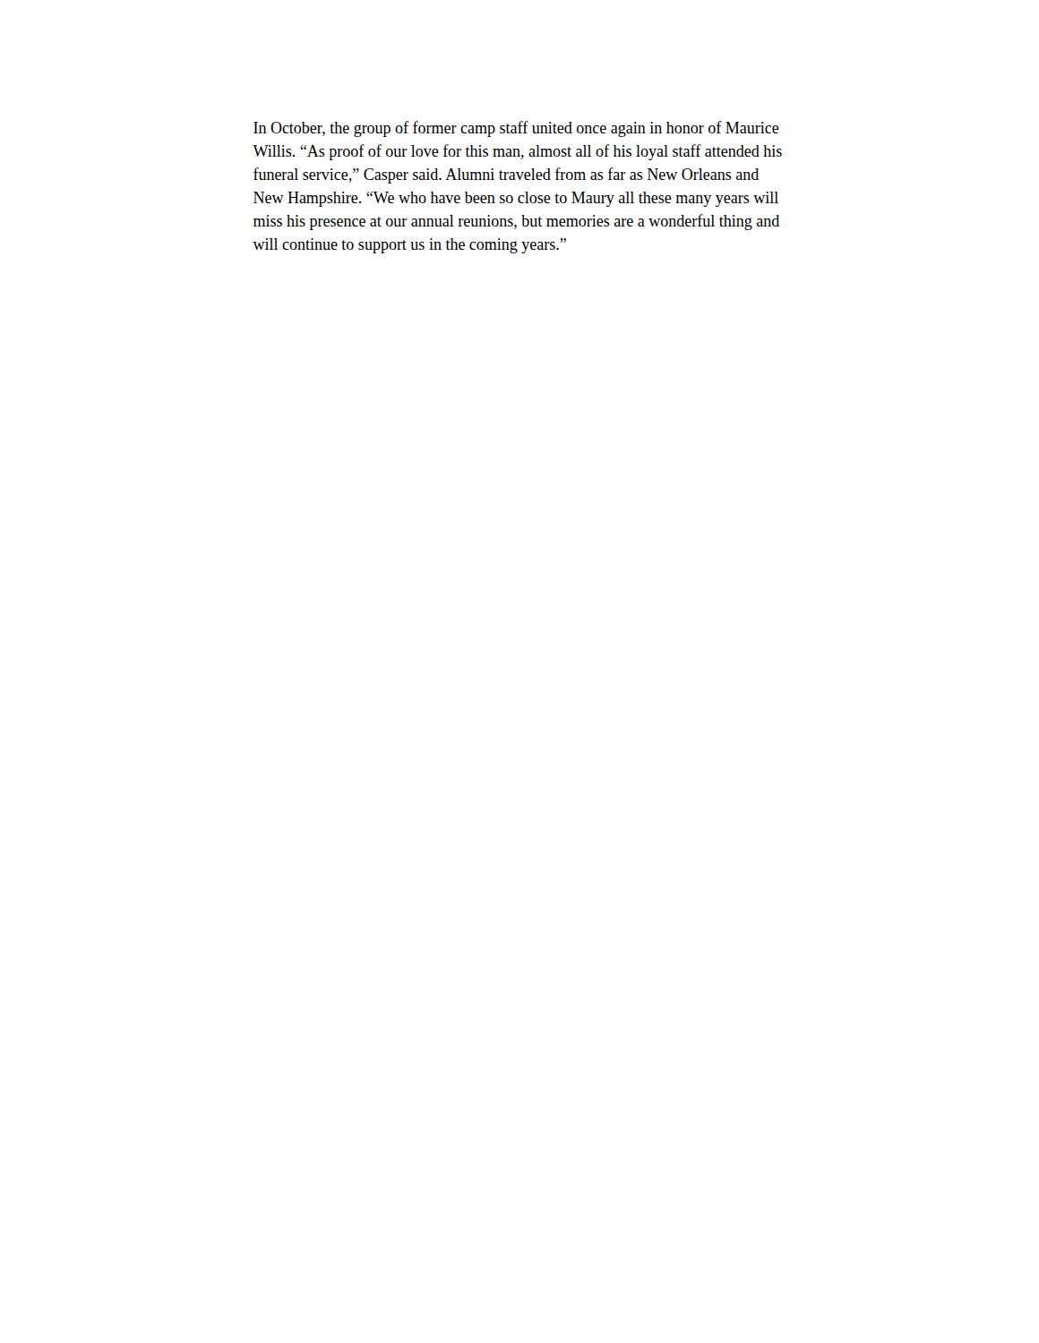In October, the group of former camp staff united once again in honor of Maurice Willis. “As proof of our love for this man, almost all of his loyal staff attended his funeral service,” Casper said. Alumni traveled from as far as New Orleans and New Hampshire. “We who have been so close to Maury all these many years will miss his presence at our annual reunions, but memories are a wonderful thing and will continue to support us in the coming years.”